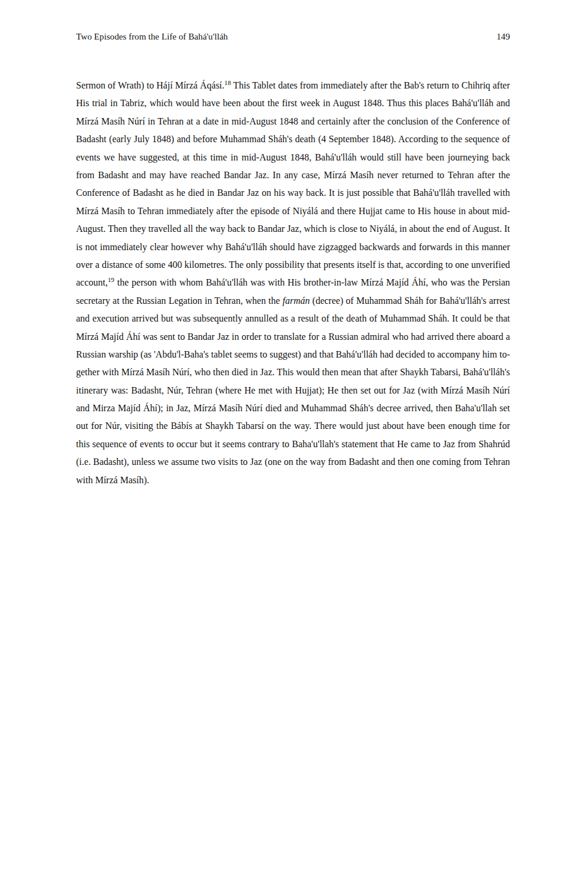Two Episodes from the Life of Bahá'u'lláh 149
Sermon of Wrath) to Hájí Mírzá Áqásí.18 This Tablet dates from immediately after the Bab's return to Chihriq after His trial in Tabriz, which would have been about the first week in August 1848. Thus this places Bahá'u'lláh and Mírzá Masíh Núrí in Tehran at a date in mid-August 1848 and certainly after the conclusion of the Conference of Badasht (early July 1848) and before Muhammad Sháh's death (4 September 1848). According to the sequence of events we have suggested, at this time in mid-August 1848, Bahá'u'lláh would still have been journeying back from Badasht and may have reached Bandar Jaz. In any case, Mírzá Masíh never returned to Tehran after the Conference of Badasht as he died in Bandar Jaz on his way back. It is just possible that Bahá'u'lláh travelled with Mírzá Masíh to Tehran immediately after the episode of Niyálá and there Hujjat came to His house in about mid-August. Then they travelled all the way back to Bandar Jaz, which is close to Niyálá, in about the end of August. It is not immediately clear however why Bahá'u'lláh should have zigzagged backwards and forwards in this manner over a distance of some 400 kilometres. The only possibility that presents itself is that, according to one unverified account,19 the person with whom Bahá'u'lláh was with His brother-in-law Mírzá Majíd Áhí, who was the Persian secretary at the Russian Legation in Tehran, when the farmán (decree) of Muhammad Sháh for Bahá'u'lláh's arrest and execution arrived but was subsequently annulled as a result of the death of Muhammad Sháh. It could be that Mírzá Majíd Áhí was sent to Bandar Jaz in order to translate for a Russian admiral who had arrived there aboard a Russian warship (as 'Abdu'l-Baha's tablet seems to suggest) and that Bahá'u'lláh had decided to accompany him together with Mírzá Masíh Núrí, who then died in Jaz. This would then mean that after Shaykh Tabarsi, Bahá'u'lláh's itinerary was: Badasht, Núr, Tehran (where He met with Hujjat); He then set out for Jaz (with Mírzá Masíh Núrí and Mirza Majíd Áhí); in Jaz, Mírzá Masíh Núrí died and Muhammad Sháh's decree arrived, then Baha'u'llah set out for Núr, visiting the Bábís at Shaykh Tabarsí on the way. There would just about have been enough time for this sequence of events to occur but it seems contrary to Baha'u'llah's statement that He came to Jaz from Shahrúd (i.e. Badasht), unless we assume two visits to Jaz (one on the way from Badasht and then one coming from Tehran with Mírzá Masíh).